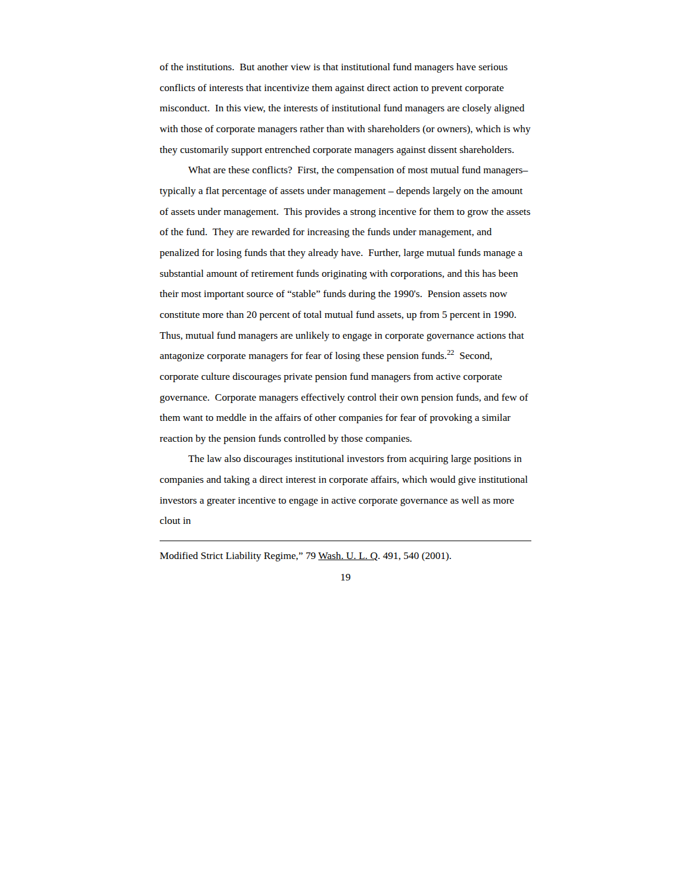of the institutions. But another view is that institutional fund managers have serious conflicts of interests that incentivize them against direct action to prevent corporate misconduct. In this view, the interests of institutional fund managers are closely aligned with those of corporate managers rather than with shareholders (or owners), which is why they customarily support entrenched corporate managers against dissent shareholders.
What are these conflicts? First, the compensation of most mutual fund managers– typically a flat percentage of assets under management – depends largely on the amount of assets under management. This provides a strong incentive for them to grow the assets of the fund. They are rewarded for increasing the funds under management, and penalized for losing funds that they already have. Further, large mutual funds manage a substantial amount of retirement funds originating with corporations, and this has been their most important source of “stable” funds during the 1990's. Pension assets now constitute more than 20 percent of total mutual fund assets, up from 5 percent in 1990. Thus, mutual fund managers are unlikely to engage in corporate governance actions that antagonize corporate managers for fear of losing these pension funds.22 Second, corporate culture discourages private pension fund managers from active corporate governance. Corporate managers effectively control their own pension funds, and few of them want to meddle in the affairs of other companies for fear of provoking a similar reaction by the pension funds controlled by those companies.
The law also discourages institutional investors from acquiring large positions in companies and taking a direct interest in corporate affairs, which would give institutional investors a greater incentive to engage in active corporate governance as well as more clout in
Modified Strict Liability Regime,” 79 Wash. U. L. Q. 491, 540 (2001).
19